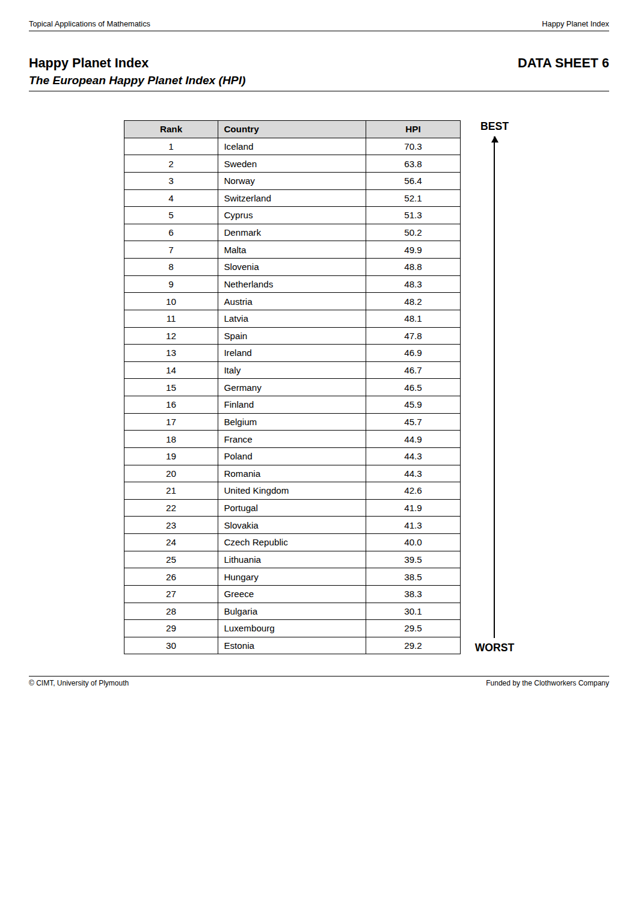Topical Applications of Mathematics Happy Planet Index
Happy Planet Index
DATA SHEET 6
The European Happy Planet Index (HPI)
| Rank | Country | HPI |
| --- | --- | --- |
| 1 | Iceland | 70.3 |
| 2 | Sweden | 63.8 |
| 3 | Norway | 56.4 |
| 4 | Switzerland | 52.1 |
| 5 | Cyprus | 51.3 |
| 6 | Denmark | 50.2 |
| 7 | Malta | 49.9 |
| 8 | Slovenia | 48.8 |
| 9 | Netherlands | 48.3 |
| 10 | Austria | 48.2 |
| 11 | Latvia | 48.1 |
| 12 | Spain | 47.8 |
| 13 | Ireland | 46.9 |
| 14 | Italy | 46.7 |
| 15 | Germany | 46.5 |
| 16 | Finland | 45.9 |
| 17 | Belgium | 45.7 |
| 18 | France | 44.9 |
| 19 | Poland | 44.3 |
| 20 | Romania | 44.3 |
| 21 | United Kingdom | 42.6 |
| 22 | Portugal | 41.9 |
| 23 | Slovakia | 41.3 |
| 24 | Czech Republic | 40.0 |
| 25 | Lithuania | 39.5 |
| 26 | Hungary | 38.5 |
| 27 | Greece | 38.3 |
| 28 | Bulgaria | 30.1 |
| 29 | Luxembourg | 29.5 |
| 30 | Estonia | 29.2 |
BEST
WORST
© CIMT, University of Plymouth Funded by the Clothworkers Company